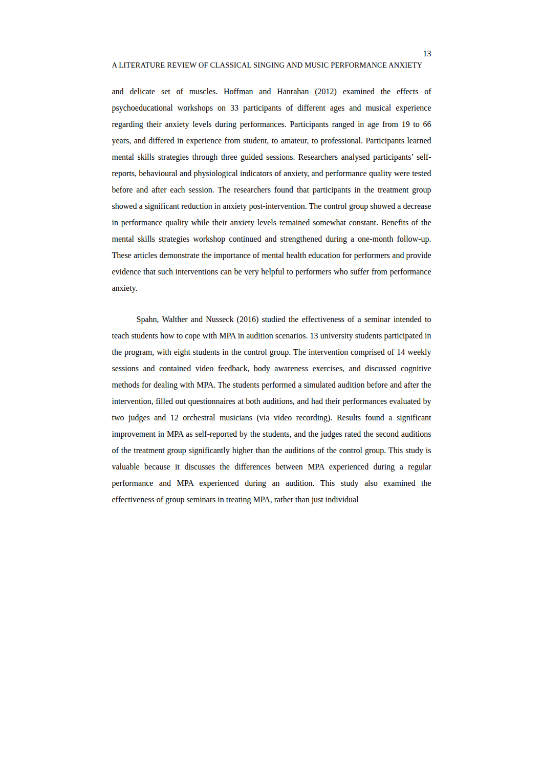13
A Literature Review of Classical Singing and Music Performance Anxiety
and delicate set of muscles. Hoffman and Hanrahan (2012) examined the effects of psychoeducational workshops on 33 participants of different ages and musical experience regarding their anxiety levels during performances. Participants ranged in age from 19 to 66 years, and differed in experience from student, to amateur, to professional. Participants learned mental skills strategies through three guided sessions. Researchers analysed participants’ self-reports, behavioural and physiological indicators of anxiety, and performance quality were tested before and after each session. The researchers found that participants in the treatment group showed a significant reduction in anxiety post-intervention. The control group showed a decrease in performance quality while their anxiety levels remained somewhat constant. Benefits of the mental skills strategies workshop continued and strengthened during a one-month follow-up. These articles demonstrate the importance of mental health education for performers and provide evidence that such interventions can be very helpful to performers who suffer from performance anxiety.
Spahn, Walther and Nusseck (2016) studied the effectiveness of a seminar intended to teach students how to cope with MPA in audition scenarios. 13 university students participated in the program, with eight students in the control group. The intervention comprised of 14 weekly sessions and contained video feedback, body awareness exercises, and discussed cognitive methods for dealing with MPA. The students performed a simulated audition before and after the intervention, filled out questionnaires at both auditions, and had their performances evaluated by two judges and 12 orchestral musicians (via video recording). Results found a significant improvement in MPA as self-reported by the students, and the judges rated the second auditions of the treatment group significantly higher than the auditions of the control group. This study is valuable because it discusses the differences between MPA experienced during a regular performance and MPA experienced during an audition. This study also examined the effectiveness of group seminars in treating MPA, rather than just individual